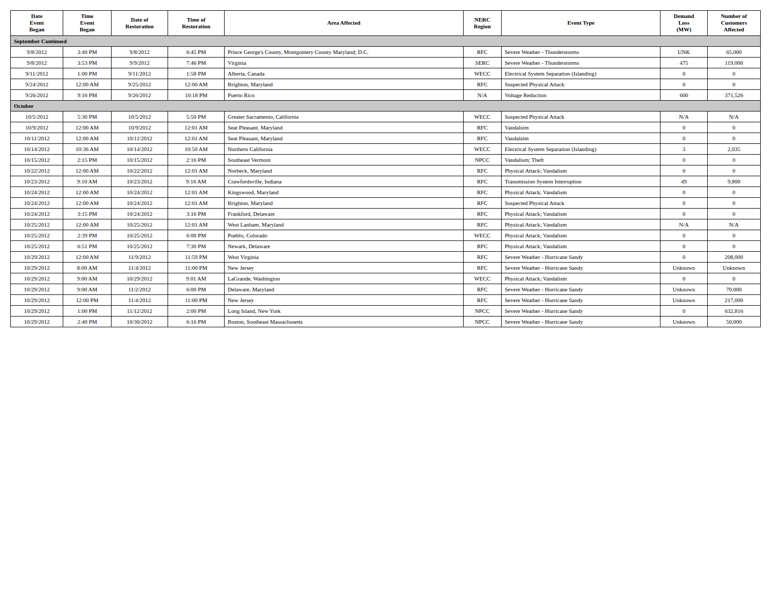| Date Event Began | Time Event Began | Date of Restoration | Time of Restoration | Area Affected | NERC Region | Event Type | Demand Loss (MW) | Number of Customers Affected |
| --- | --- | --- | --- | --- | --- | --- | --- | --- |
| September Continued |
| 9/8/2012 | 3:40 PM | 9/8/2012 | 6:45 PM | Prince George's County, Montgomery County Maryland; D.C. | RFC | Severe Weather - Thunderstorms | UNK | 65,000 |
| 9/8/2012 | 3:53 PM | 9/9/2012 | 7:46 PM | Virginia | SERC | Severe Weather - Thunderstorms | 475 | 119,000 |
| 9/11/2012 | 1:00 PM | 9/11/2012 | 1:58 PM | Alberta, Canada | WECC | Electrical System Separation (Islanding) | 0 | 0 |
| 9/24/2012 | 12:00 AM | 9/25/2012 | 12:00 AM | Brighton, Maryland | RFC | Suspected Physical Attack | 0 | 0 |
| 9/26/2012 | 9:16 PM | 9/26/2012 | 10:18 PM | Puerto Rico | N/A | Voltage Reduction | 600 | 371,526 |
| October |
| 10/5/2012 | 5:30 PM | 10/5/2012 | 5:50 PM | Greater Sacramento, California | WECC | Suspected Physical Attack | N/A | N/A |
| 10/9/2012 | 12:00 AM | 10/9/2012 | 12:01 AM | Seat Pleasant, Maryland | RFC | Vandalsim | 0 | 0 |
| 10/11/2012 | 12:00 AM | 10/11/2012 | 12:01 AM | Seat Pleasant, Maryland | RFC | Vandalsim | 0 | 0 |
| 10/14/2012 | 10:36 AM | 10/14/2012 | 10:50 AM | Northern California | WECC | Electrical System Separation (Islanding) | 3 | 2,035 |
| 10/15/2012 | 2:15 PM | 10/15/2012 | 2:16 PM | Southeast Vermont | NPCC | Vandalism; Theft | 0 | 0 |
| 10/22/2012 | 12:00 AM | 10/22/2012 | 12:01 AM | Norbeck, Maryland | RFC | Physical Attack; Vandalism | 0 | 0 |
| 10/23/2012 | 9:10 AM | 10/23/2012 | 9:16 AM | Crawfordsville, Indiana | RFC | Transmission System Interruption | 49 | 9,800 |
| 10/24/2012 | 12:00 AM | 10/24/2012 | 12:01 AM | Kingswood, Maryland | RFC | Physical Attack; Vandalism | 0 | 0 |
| 10/24/2012 | 12:00 AM | 10/24/2012 | 12:01 AM | Brighton, Maryland | RFC | Suspected Physical Attack | 0 | 0 |
| 10/24/2012 | 3:15 PM | 10/24/2012 | 3:16 PM | Frankford, Delaware | RFC | Physical Attack; Vandalism | 0 | 0 |
| 10/25/2012 | 12:00 AM | 10/25/2012 | 12:01 AM | West Lanham, Maryland | RFC | Physical Attack; Vandalism | N/A | N/A |
| 10/25/2012 | 2:39 PM | 10/25/2012 | 6:00 PM | Pueblo, Colorado | WECC | Physical Attack; Vandalism | 0 | 0 |
| 10/25/2012 | 6:51 PM | 10/25/2012 | 7:30 PM | Newark, Delaware | RFC | Physical Attack; Vandalism | 0 | 0 |
| 10/29/2012 | 12:00 AM | 11/9/2012 | 11:59 PM | West Virginia | RFC | Severe Weather - Hurricane Sandy | 0 | 208,000 |
| 10/29/2012 | 8:00 AM | 11/4/2012 | 11:00 PM | New Jersey | RFC | Severe Weather - Hurricane Sandy | Unknown | Unknown |
| 10/29/2012 | 9:00 AM | 10/29/2012 | 9:01 AM | LaGrande, Washington | WECC | Physical Attack; Vandalism | 0 | 0 |
| 10/29/2012 | 9:00 AM | 11/2/2012 | 6:00 PM | Delaware, Maryland | RFC | Severe Weather - Hurricane Sandy | Unknown | 70,000 |
| 10/29/2012 | 12:00 PM | 11/4/2012 | 11:00 PM | New Jersey | RFC | Severe Weather - Hurricane Sandy | Unknown | 217,000 |
| 10/29/2012 | 1:00 PM | 11/12/2012 | 2:00 PM | Long Island, New York | NPCC | Severe Weather - Hurricane Sandy | 0 | 632,816 |
| 10/29/2012 | 2:40 PM | 10/30/2012 | 6:16 PM | Boston, Southeast Massachusetts | NPCC | Severe Weather - Hurricane Sandy | Unknown | 50,000 |